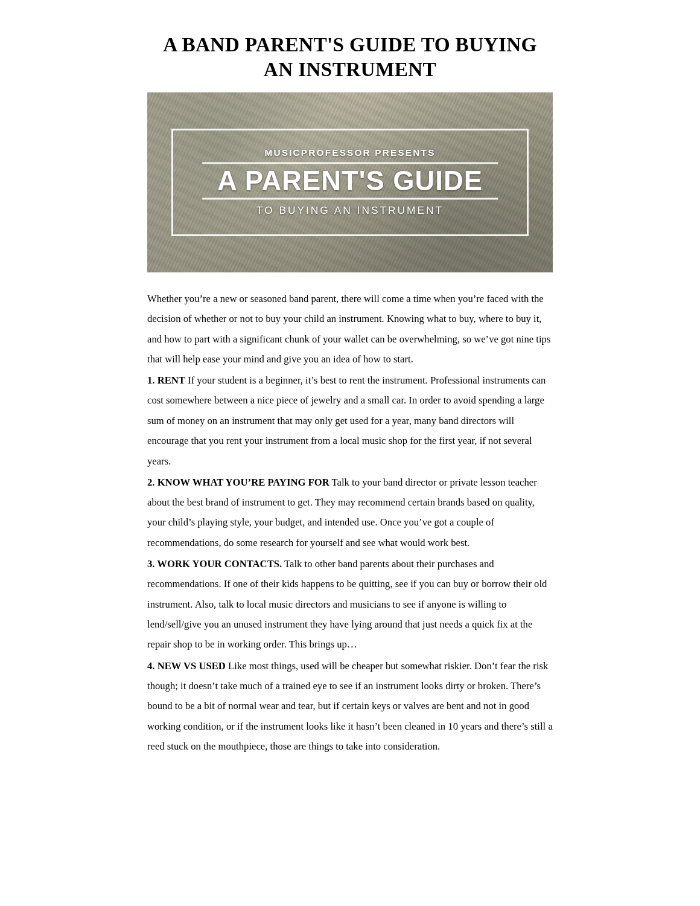A BAND PARENT'S GUIDE TO BUYING AN INSTRUMENT
MusicProfessor Presents
A Parent's Guide
to Buying an Instrument
Whether you’re a new or seasoned band parent, there will come a time when you’re faced with the decision of whether or not to buy your child an instrument. Knowing what to buy, where to buy it, and how to part with a significant chunk of your wallet can be overwhelming, so we’ve got nine tips that will help ease your mind and give you an idea of how to start.
1. RENT If your student is a beginner, it’s best to rent the instrument. Professional instruments can cost somewhere between a nice piece of jewelry and a small car. In order to avoid spending a large sum of money on an instrument that may only get used for a year, many band directors will encourage that you rent your instrument from a local music shop for the first year, if not several years.
2. KNOW WHAT YOU’RE PAYING FOR Talk to your band director or private lesson teacher about the best brand of instrument to get. They may recommend certain brands based on quality, your child’s playing style, your budget, and intended use. Once you’ve got a couple of recommendations, do some research for yourself and see what would work best.
3. WORK YOUR CONTACTS. Talk to other band parents about their purchases and recommendations. If one of their kids happens to be quitting, see if you can buy or borrow their old instrument. Also, talk to local music directors and musicians to see if anyone is willing to lend/sell/give you an unused instrument they have lying around that just needs a quick fix at the repair shop to be in working order. This brings up…
4. NEW VS USED Like most things, used will be cheaper but somewhat riskier. Don’t fear the risk though; it doesn’t take much of a trained eye to see if an instrument looks dirty or broken. There’s bound to be a bit of normal wear and tear, but if certain keys or valves are bent and not in good working condition, or if the instrument looks like it hasn’t been cleaned in 10 years and there’s still a reed stuck on the mouthpiece, those are things to take into consideration.